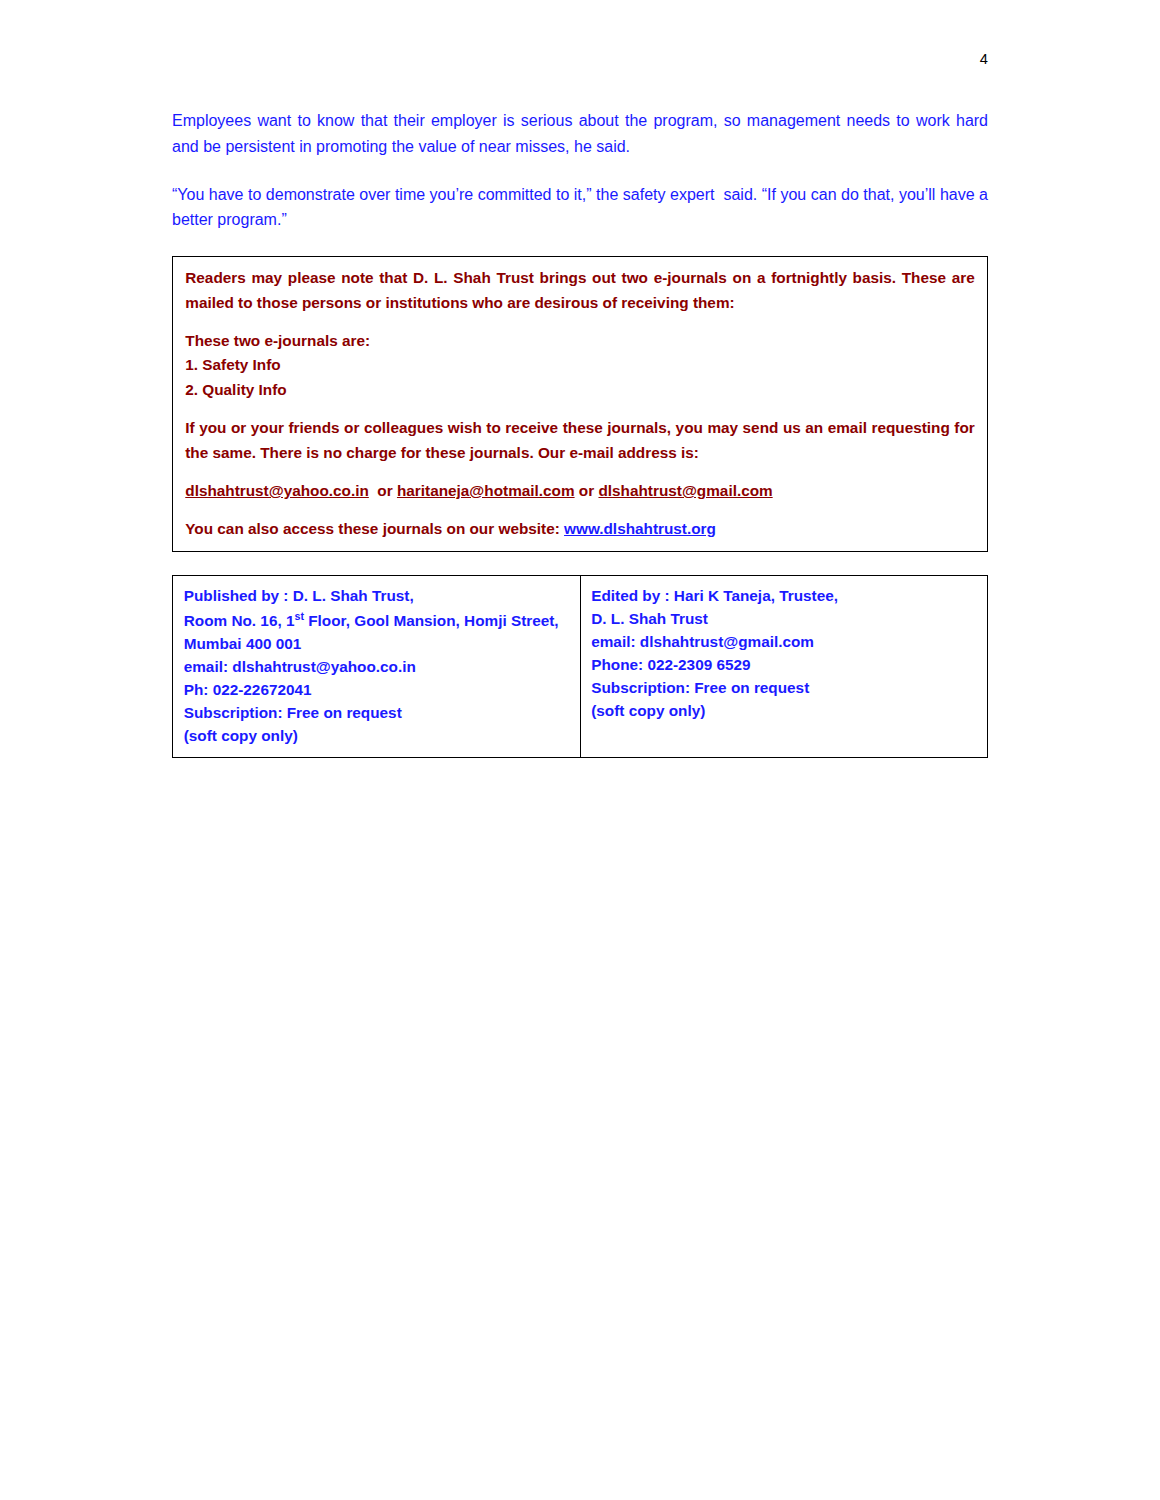4
Employees want to know that their employer is serious about the program, so management needs to work hard and be persistent in promoting the value of near misses, he said.
“You have to demonstrate over time you’re committed to it,” the safety expert said. “If you can do that, you’ll have a better program.”
Readers may please note that D. L. Shah Trust brings out two e-journals on a fortnightly basis. These are mailed to those persons or institutions who are desirous of receiving them:
These two e-journals are:
1. Safety Info
2. Quality Info
If you or your friends or colleagues wish to receive these journals, you may send us an email requesting for the same. There is no charge for these journals. Our e-mail address is:
dlshahtrust@yahoo.co.in or haritaneja@hotmail.com or dlshahtrust@gmail.com
You can also access these journals on our website: www.dlshahtrust.org
| Published by : D. L. Shah Trust, Room No. 16, 1 st Floor, Gool Mansion, Homji Street, Mumbai 400 001 email: dlshahtrust@yahoo.co.in Ph: 022-22672041 Subscription: Free on request (soft copy only) | Edited by : Hari K Taneja, Trustee, D. L. Shah Trust email: dlshahtrust@gmail.com Phone: 022-2309 6529 Subscription: Free on request (soft copy only) |